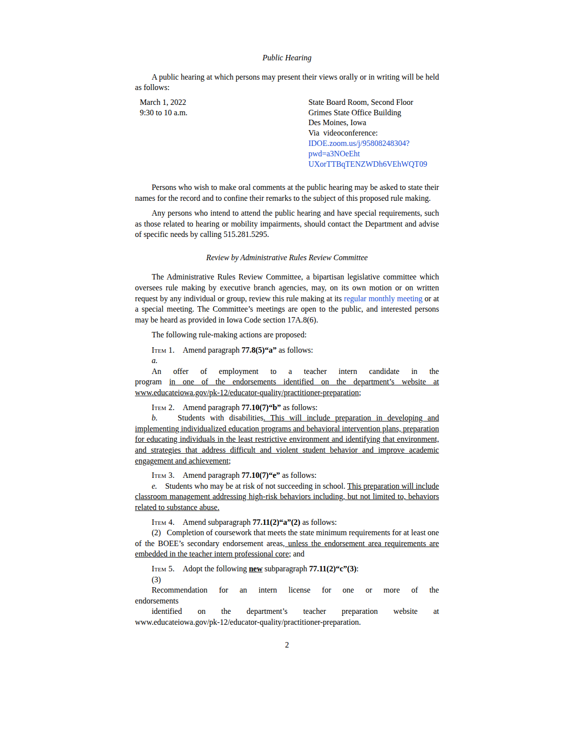Public Hearing
A public hearing at which persons may present their views orally or in writing will be held as follows:
| March 1, 2022 | State Board Room, Second Floor |
| 9:30 to 10 a.m. | Grimes State Office Building |
| | Des Moines, Iowa |
| | Via videoconference: |
| | IDOE.zoom.us/j/95808248304?pwd=a3NOeEht |
| | UXorTTBqTENZWDh6VEhWQT09 |
Persons who wish to make oral comments at the public hearing may be asked to state their names for the record and to confine their remarks to the subject of this proposed rule making.
Any persons who intend to attend the public hearing and have special requirements, such as those related to hearing or mobility impairments, should contact the Department and advise of specific needs by calling 515.281.5295.
Review by Administrative Rules Review Committee
The Administrative Rules Review Committee, a bipartisan legislative committee which oversees rule making by executive branch agencies, may, on its own motion or on written request by any individual or group, review this rule making at its regular monthly meeting or at a special meeting. The Committee’s meetings are open to the public, and interested persons may be heard as provided in Iowa Code section 17A.8(6).
The following rule-making actions are proposed:
Item 1. Amend paragraph 77.8(5)“a” as follows:
a. An offer of employment to a teacher intern candidate in the program in one of the endorsements identified on the department’s website at www.educateiowa.gov/pk-12/educator-quality/practitioner-preparation;
Item 2. Amend paragraph 77.10(7)“b” as follows:
b. Students with disabilities. This will include preparation in developing and implementing individualized education programs and behavioral intervention plans, preparation for educating individuals in the least restrictive environment and identifying that environment, and strategies that address difficult and violent student behavior and improve academic engagement and achievement;
Item 3. Amend paragraph 77.10(7)“e” as follows:
e. Students who may be at risk of not succeeding in school. This preparation will include classroom management addressing high-risk behaviors including, but not limited to, behaviors related to substance abuse.
Item 4. Amend subparagraph 77.11(2)“a”(2) as follows:
(2) Completion of coursework that meets the state minimum requirements for at least one of the BOEE’s secondary endorsement areas, unless the endorsement area requirements are embedded in the teacher intern professional core; and
Item 5. Adopt the following new subparagraph 77.11(2)“c”(3):
(3) Recommendation for an intern license for one or more of the endorsements identified on the department’s teacher preparation website at www.educateiowa.gov/pk-12/educator-quality/practitioner-preparation.
2